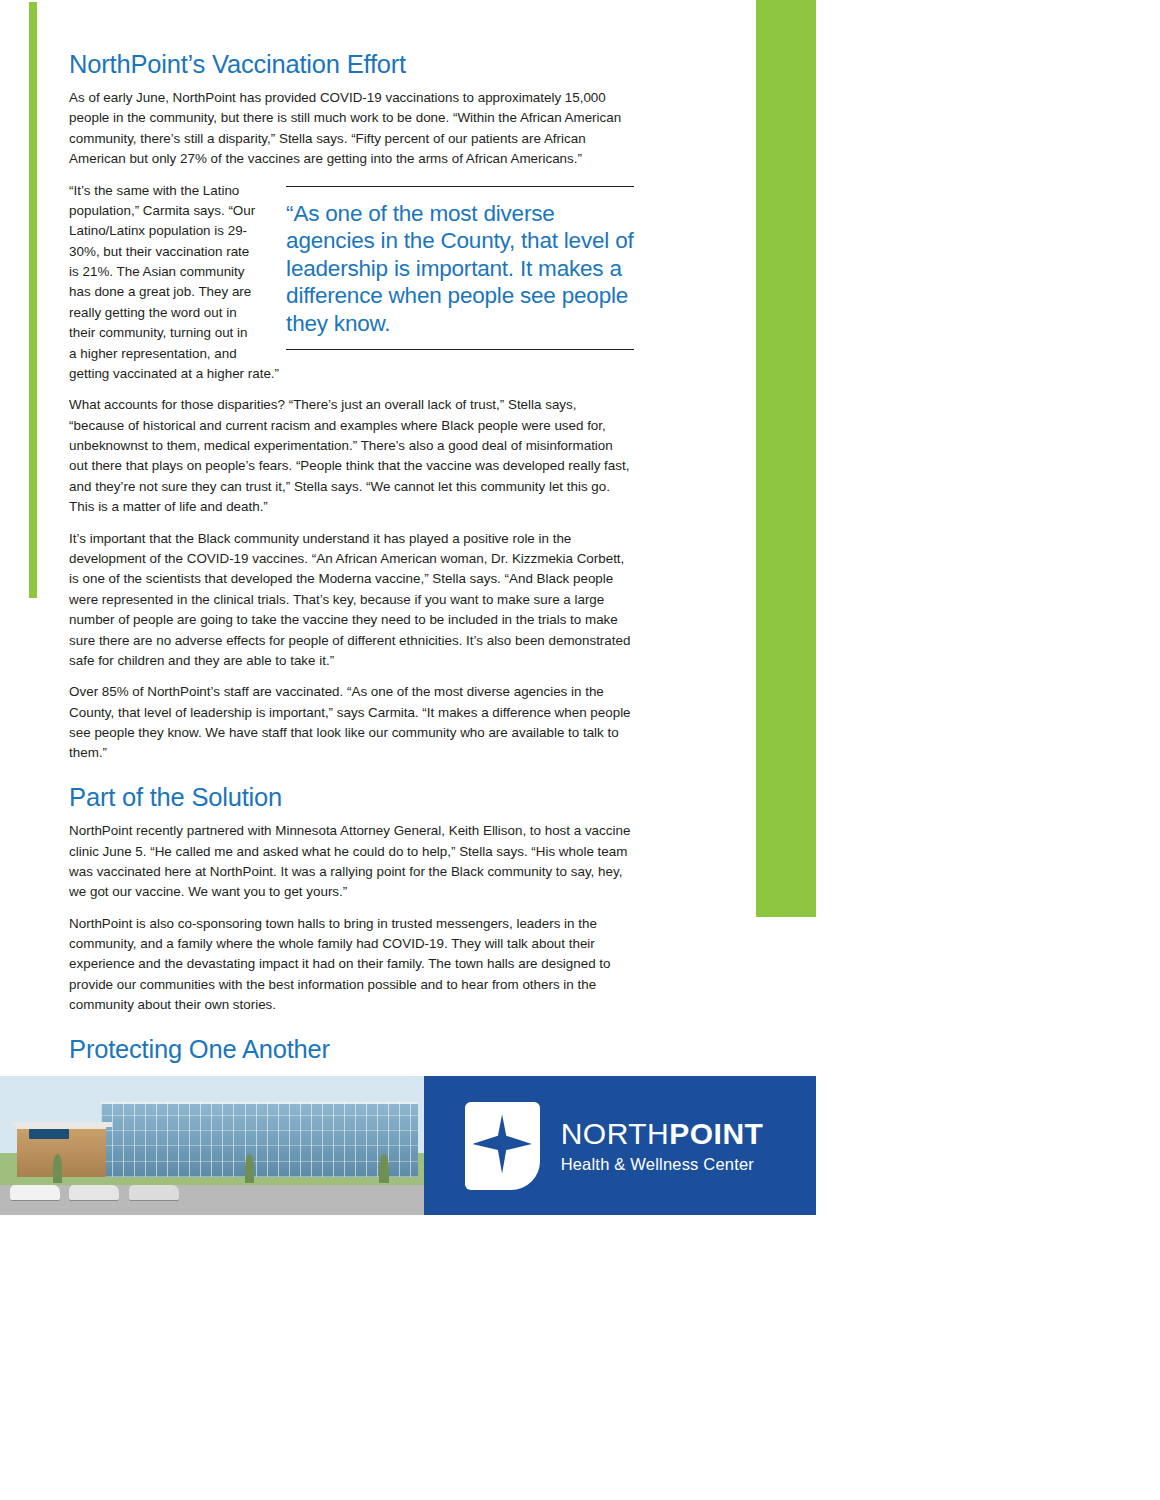NorthPoint’s Vaccination Effort
As of early June, NorthPoint has provided COVID-19 vaccinations to approximately 15,000 people in the community, but there is still much work to be done. “Within the African American community, there’s still a disparity,” Stella says. “Fifty percent of our patients are African American but only 27% of the vaccines are getting into the arms of African Americans.”
“As one of the most diverse agencies in the County, that level of leadership is important. It makes a difference when people see people they know.
“It’s the same with the Latino population,” Carmita says. “Our Latino/Latinx population is 29-30%, but their vaccination rate is 21%. The Asian community has done a great job. They are really getting the word out in their community, turning out in a higher representation, and getting vaccinated at a higher rate.”
What accounts for those disparities? “There’s just an overall lack of trust,” Stella says, “because of historical and current racism and examples where Black people were used for, unbeknownst to them, medical experimentation.” There’s also a good deal of misinformation out there that plays on people’s fears. “People think that the vaccine was developed really fast, and they’re not sure they can trust it,” Stella says. “We cannot let this community let this go. This is a matter of life and death.”
It’s important that the Black community understand it has played a positive role in the development of the COVID-19 vaccines. “An African American woman, Dr. Kizzmekia Corbett, is one of the scientists that developed the Moderna vaccine,” Stella says. “And Black people were represented in the clinical trials. That’s key, because if you want to make sure a large number of people are going to take the vaccine they need to be included in the trials to make sure there are no adverse effects for people of different ethnicities. It’s also been demonstrated safe for children and they are able to take it.”
Over 85% of NorthPoint’s staff are vaccinated. “As one of the most diverse agencies in the County, that level of leadership is important,” says Carmita. “It makes a difference when people see people they know. We have staff that look like our community who are available to talk to them.”
Part of the Solution
NorthPoint recently partnered with Minnesota Attorney General, Keith Ellison, to host a vaccine clinic June 5. “He called me and asked what he could do to help,” Stella says. “His whole team was vaccinated here at NorthPoint. It was a rallying point for the Black community to say, hey, we got our vaccine. We want you to get yours.”
NorthPoint is also co-sponsoring town halls to bring in trusted messengers, leaders in the community, and a family where the whole family had COVID-19. They will talk about their experience and the devastating impact it had on their family. The town halls are designed to provide our communities with the best information possible and to hear from others in the community about their own stories.
Protecting One Another
“When I think about our family story,” Stella says, “it’s about letting people know that when they take that vaccine they are also protecting future generations. This virus is so deadly, it can literally wipe out a whole family or a generation. I think about what I do relative to my grandchildren,” she says. “I want to make sure I’m around because grandmas are important. We’re passing on history and love and support. When you’re a grandparent or a parent there are things you might do to take a risk, but that could impact my child or grandchild and future generations. We have a responsibility to protect each other.”
NORTHPOINT
Health & Wellness Center